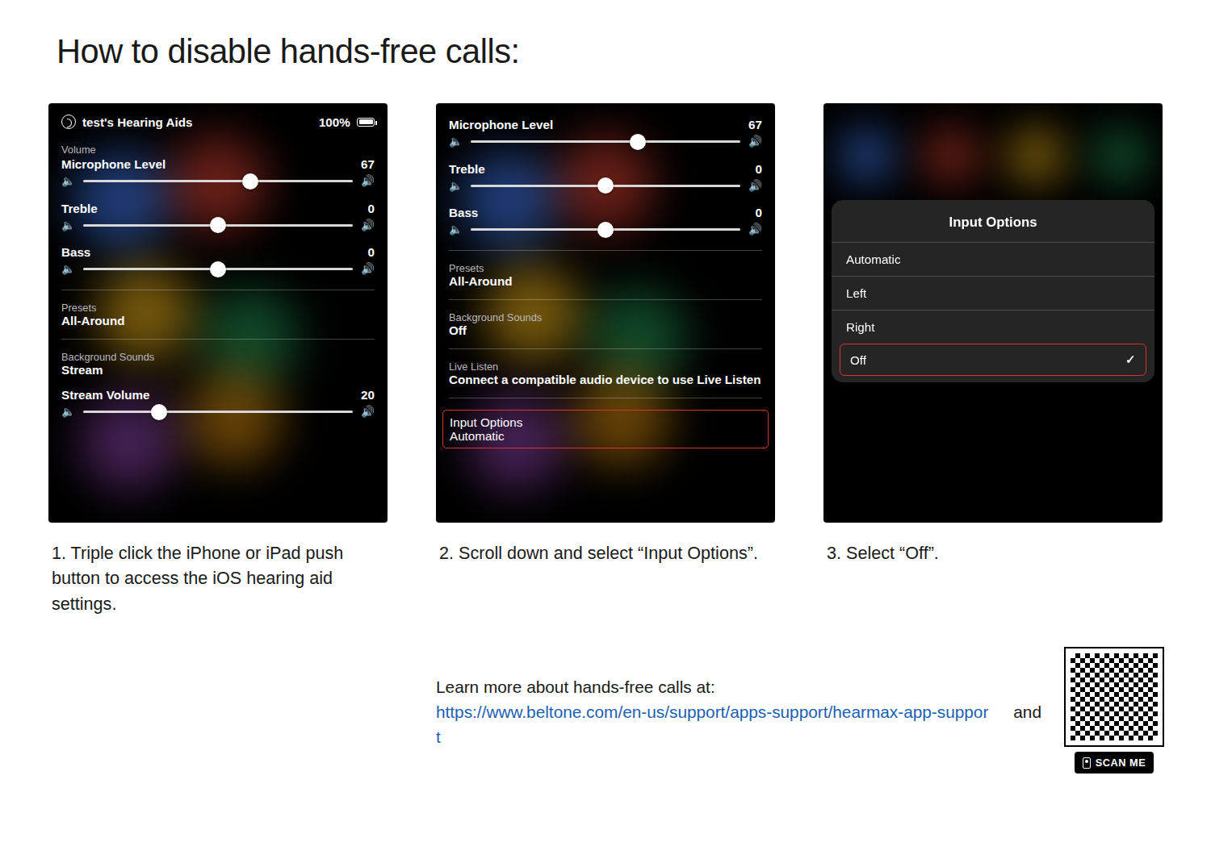How to disable hands-free calls:
test's Hearing Aids 100%
Volume
Microphone Level 67
🔈 🔊
Treble 0
🔈 🔊
Bass 0
🔈 🔊
Presets
All-Around
Background Sounds
Stream
Stream Volume 20
🔈 🔊
1. Triple click the iPhone or iPad push button to access the iOS hearing aid settings.
Microphone Level 67
🔈 🔊
Treble 0
🔈 🔊
Bass 0
🔈 🔊
Presets
All-Around
Background Sounds
Off
Live Listen
Connect a compatible audio device to use Live Listen
Input Options
Automatic
2. Scroll down and select “Input Options”.
Input Options
Automatic
Left
Right
Off✓
3. Select “Off”.
Learn more about hands-free calls at:
https://www.beltone.com/en-us/support/apps-support/hearmax-app-support
and
SCAN ME